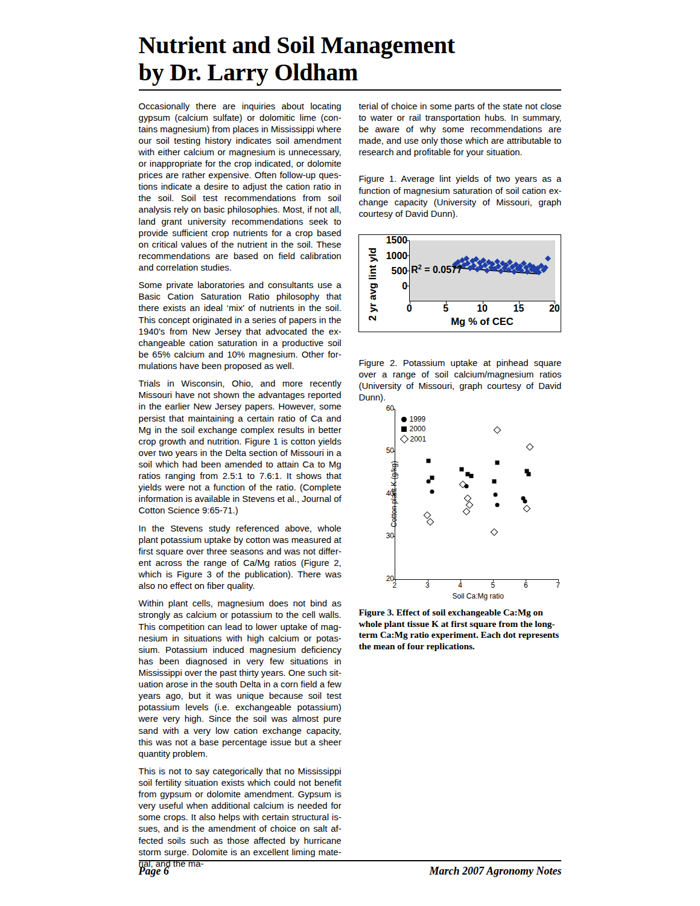Nutrient and Soil Managementby Dr. Larry Oldham
Occasionally there are inquiries about locating gypsum (calcium sulfate) or dolomitic lime (contains magnesium) from places in Mississippi where our soil testing history indicates soil amendment with either calcium or magnesium is unnecessary, or inappropriate for the crop indicated, or dolomite prices are rather expensive. Often follow-up questions indicate a desire to adjust the cation ratio in the soil. Soil test recommendations from soil analysis rely on basic philosophies. Most, if not all, land grant university recommendations seek to provide sufficient crop nutrients for a crop based on critical values of the nutrient in the soil. These recommendations are based on field calibration and correlation studies.
Some private laboratories and consultants use a Basic Cation Saturation Ratio philosophy that there exists an ideal ‘mix’ of nutrients in the soil. This concept originated in a series of papers in the 1940’s from New Jersey that advocated the exchangeable cation saturation in a productive soil be 65% calcium and 10% magnesium. Other formulations have been proposed as well.
Trials in Wisconsin, Ohio, and more recently Missouri have not shown the advantages reported in the earlier New Jersey papers. However, some persist that maintaining a certain ratio of Ca and Mg in the soil exchange complex results in better crop growth and nutrition. Figure 1 is cotton yields over two years in the Delta section of Missouri in a soil which had been amended to attain Ca to Mg ratios ranging from 2.5:1 to 7.6:1. It shows that yields were not a function of the ratio. (Complete information is available in Stevens et al., Journal of Cotton Science 9:65-71.)
In the Stevens study referenced above, whole plant potassium uptake by cotton was measured at first square over three seasons and was not different across the range of Ca/Mg ratios (Figure 2, which is Figure 3 of the publication). There was also no effect on fiber quality.
Within plant cells, magnesium does not bind as strongly as calcium or potassium to the cell walls. This competition can lead to lower uptake of magnesium in situations with high calcium or potassium. Potassium induced magnesium deficiency has been diagnosed in very few situations in Mississippi over the past thirty years. One such situation arose in the south Delta in a corn field a few years ago, but it was unique because soil test potassium levels (i.e. exchangeable potassium) were very high. Since the soil was almost pure sand with a very low cation exchange capacity, this was not a base percentage issue but a sheer quantity problem.
This is not to say categorically that no Mississippi soil fertility situation exists which could not benefit from gypsum or dolomite amendment. Gypsum is very useful when additional calcium is needed for some crops. It also helps with certain structural issues, and is the amendment of choice on salt affected soils such as those affected by hurricane storm surge. Dolomite is an excellent liming material, and the ma-
terial of choice in some parts of the state not close to water or rail transportation hubs. In summary, be aware of why some recommendations are made, and use only those which are attributable to research and profitable for your situation.
Figure 1. Average lint yields of two years as a function of magnesium saturation of soil cation exchange capacity (University of Missouri, graph courtesy of David Dunn).
2 yr avg lint yld
1500 1000 500 0
R2 = 0.0577
0 5 10 15 20
Mg % of CEC
Figure 2. Potassium uptake at pinhead square over a range of soil calcium/magnesium ratios (University of Missouri, graph courtesy of David Dunn).
Cotton plant K (g/kg)
60 50 40 30 20
1999
2000
2001
2 3 4 5 6 7
Soil Ca:Mg ratio
Figure 3. Effect of soil exchangeable Ca:Mg on whole plant tissue K at first square from the long-term Ca:Mg ratio experiment. Each dot represents the mean of four replications.
Page 6
March 2007 Agronomy Notes